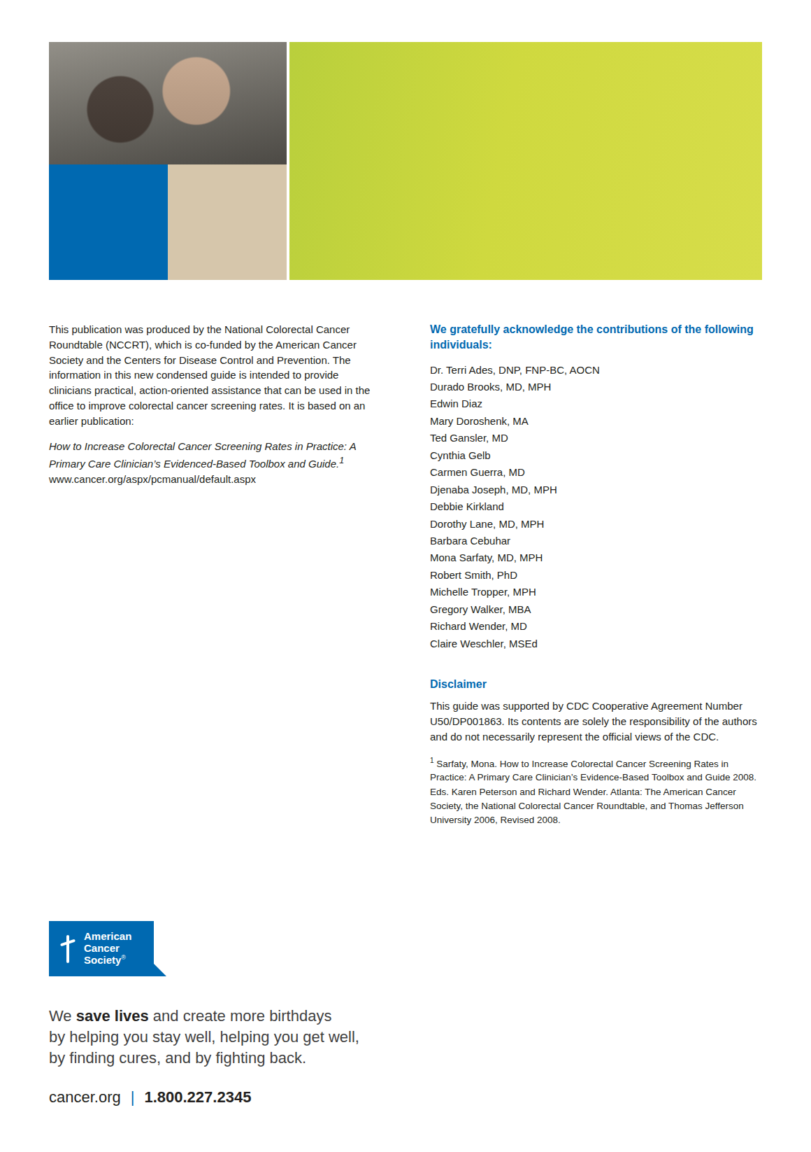This publication was produced by the National Colorectal Cancer Roundtable (NCCRT), which is co-funded by the American Cancer Society and the Centers for Disease Control and Prevention. The information in this new condensed guide is intended to provide clinicians practical, action-oriented assistance that can be used in the office to improve colorectal cancer screening rates. It is based on an earlier publication:
How to Increase Colorectal Cancer Screening Rates in Practice: A Primary Care Clinician’s Evidenced-Based Toolbox and Guide.1
www.cancer.org/aspx/pcmanual/default.aspx
We gratefully acknowledge the contributions of the following individuals:
Dr. Terri Ades, DNP, FNP-BC, AOCN
Durado Brooks, MD, MPH
Edwin Diaz
Mary Doroshenk, MA
Ted Gansler, MD
Cynthia Gelb
Carmen Guerra, MD
Djenaba Joseph, MD, MPH
Debbie Kirkland
Dorothy Lane, MD, MPH
Barbara Cebuhar
Mona Sarfaty, MD, MPH
Robert Smith, PhD
Michelle Tropper, MPH
Gregory Walker, MBA
Richard Wender, MD
Claire Weschler, MSEd
Disclaimer
This guide was supported by CDC Cooperative Agreement Number U50/DP001863. Its contents are solely the responsibility of the authors and do not necessarily represent the official views of the CDC.
1 Sarfaty, Mona. How to Increase Colorectal Cancer Screening Rates in Practice: A Primary Care Clinician’s Evidence-Based Toolbox and Guide 2008. Eds. Karen Peterson and Richard Wender. Atlanta: The American Cancer Society, the National Colorectal Cancer Roundtable, and Thomas Jefferson University 2006, Revised 2008.
American
Cancer
Society®
We save lives and create more birthdays
by helping you stay well, helping you get well,
by finding cures, and by fighting back.
cancer.org|1.800.227.2345